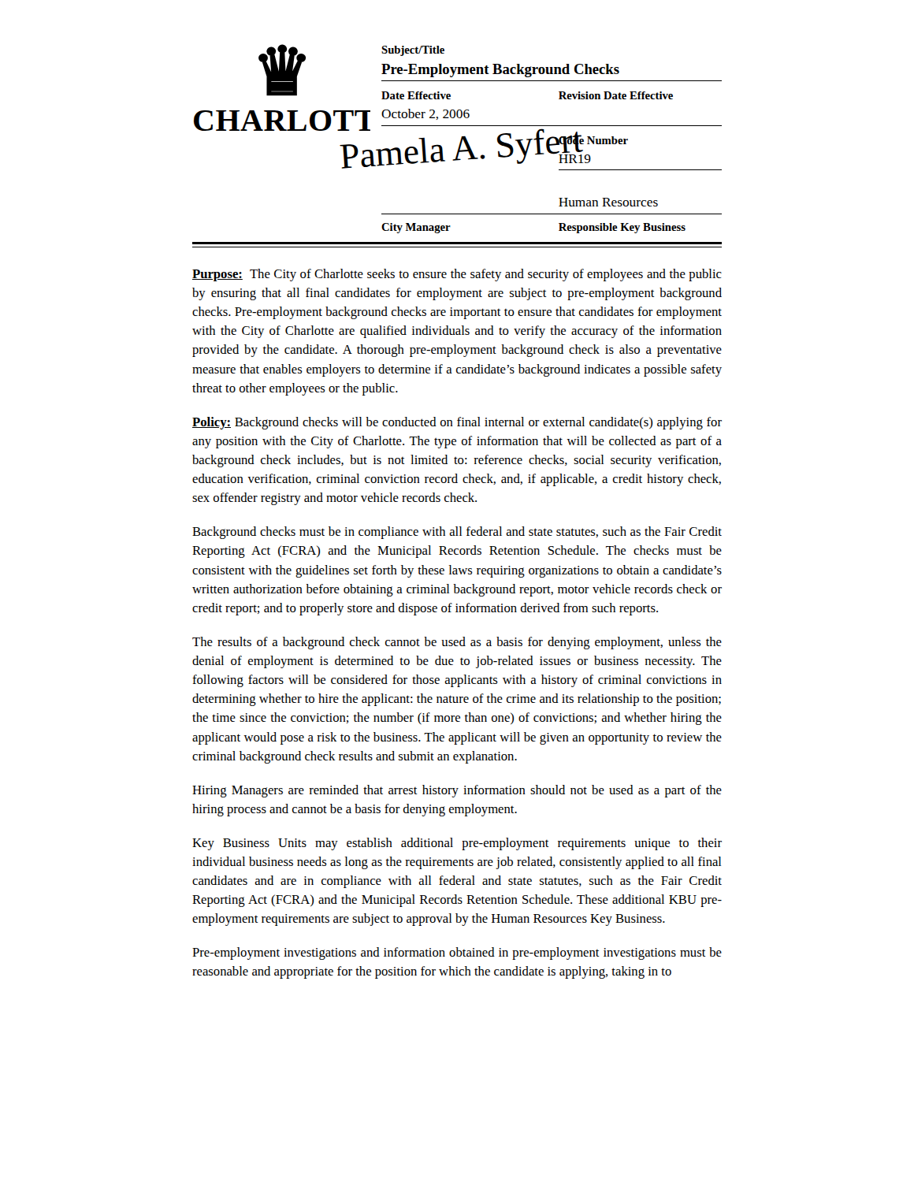♛
CHARLOTTE
| Subject/Title Pre-Employment Background Checks |
| Date Effective October 2, 2006 | Revision Date Effective |
| Pamela A. Syfert | Code Number HR19 |
| City Manager | Human Resources Responsible Key Business |
Purpose: The City of Charlotte seeks to ensure the safety and security of employees and the public by ensuring that all final candidates for employment are subject to pre-employment background checks. Pre-employment background checks are important to ensure that candidates for employment with the City of Charlotte are qualified individuals and to verify the accuracy of the information provided by the candidate. A thorough pre-employment background check is also a preventative measure that enables employers to determine if a candidate’s background indicates a possible safety threat to other employees or the public.
Policy: Background checks will be conducted on final internal or external candidate(s) applying for any position with the City of Charlotte. The type of information that will be collected as part of a background check includes, but is not limited to: reference checks, social security verification, education verification, criminal conviction record check, and, if applicable, a credit history check, sex offender registry and motor vehicle records check.
Background checks must be in compliance with all federal and state statutes, such as the Fair Credit Reporting Act (FCRA) and the Municipal Records Retention Schedule. The checks must be consistent with the guidelines set forth by these laws requiring organizations to obtain a candidate’s written authorization before obtaining a criminal background report, motor vehicle records check or credit report; and to properly store and dispose of information derived from such reports.
The results of a background check cannot be used as a basis for denying employment, unless the denial of employment is determined to be due to job-related issues or business necessity. The following factors will be considered for those applicants with a history of criminal convictions in determining whether to hire the applicant: the nature of the crime and its relationship to the position; the time since the conviction; the number (if more than one) of convictions; and whether hiring the applicant would pose a risk to the business. The applicant will be given an opportunity to review the criminal background check results and submit an explanation.
Hiring Managers are reminded that arrest history information should not be used as a part of the hiring process and cannot be a basis for denying employment.
Key Business Units may establish additional pre-employment requirements unique to their individual business needs as long as the requirements are job related, consistently applied to all final candidates and are in compliance with all federal and state statutes, such as the Fair Credit Reporting Act (FCRA) and the Municipal Records Retention Schedule. These additional KBU pre-employment requirements are subject to approval by the Human Resources Key Business.
Pre-employment investigations and information obtained in pre-employment investigations must be reasonable and appropriate for the position for which the candidate is applying, taking in to